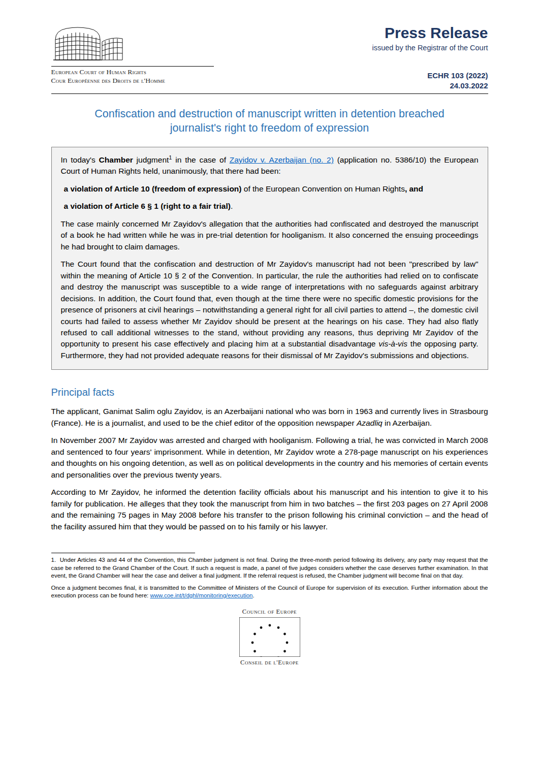European Court of Human Rights
Cour Européenne des Droits de l'Homme
Press Release
issued by the Registrar of the Court
ECHR 103 (2022)
24.03.2022
Confiscation and destruction of manuscript written in detention breached
journalist's right to freedom of expression
In today's Chamber judgment1 in the case of Zayidov v. Azerbaijan (no. 2) (application no. 5386/10) the European Court of Human Rights held, unanimously, that there had been:
a violation of Article 10 (freedom of expression) of the European Convention on Human Rights, and
a violation of Article 6 § 1 (right to a fair trial).
The case mainly concerned Mr Zayidov's allegation that the authorities had confiscated and destroyed the manuscript of a book he had written while he was in pre-trial detention for hooliganism. It also concerned the ensuing proceedings he had brought to claim damages.
The Court found that the confiscation and destruction of Mr Zayidov's manuscript had not been "prescribed by law" within the meaning of Article 10 § 2 of the Convention. In particular, the rule the authorities had relied on to confiscate and destroy the manuscript was susceptible to a wide range of interpretations with no safeguards against arbitrary decisions. In addition, the Court found that, even though at the time there were no specific domestic provisions for the presence of prisoners at civil hearings – notwithstanding a general right for all civil parties to attend –, the domestic civil courts had failed to assess whether Mr Zayidov should be present at the hearings on his case. They had also flatly refused to call additional witnesses to the stand, without providing any reasons, thus depriving Mr Zayidov of the opportunity to present his case effectively and placing him at a substantial disadvantage vis-à-vis the opposing party. Furthermore, they had not provided adequate reasons for their dismissal of Mr Zayidov's submissions and objections.
Principal facts
The applicant, Ganimat Salim oglu Zayidov, is an Azerbaijani national who was born in 1963 and currently lives in Strasbourg (France). He is a journalist, and used to be the chief editor of the opposition newspaper Azadliq in Azerbaijan.
In November 2007 Mr Zayidov was arrested and charged with hooliganism. Following a trial, he was convicted in March 2008 and sentenced to four years' imprisonment. While in detention, Mr Zayidov wrote a 278-page manuscript on his experiences and thoughts on his ongoing detention, as well as on political developments in the country and his memories of certain events and personalities over the previous twenty years.
According to Mr Zayidov, he informed the detention facility officials about his manuscript and his intention to give it to his family for publication. He alleges that they took the manuscript from him in two batches – the first 203 pages on 27 April 2008 and the remaining 75 pages in May 2008 before his transfer to the prison following his criminal conviction – and the head of the facility assured him that they would be passed on to his family or his lawyer.
1. Under Articles 43 and 44 of the Convention, this Chamber judgment is not final. During the three-month period following its delivery, any party may request that the case be referred to the Grand Chamber of the Court. If such a request is made, a panel of five judges considers whether the case deserves further examination. In that event, the Grand Chamber will hear the case and deliver a final judgment. If the referral request is refused, the Chamber judgment will become final on that day.
Once a judgment becomes final, it is transmitted to the Committee of Ministers of the Council of Europe for supervision of its execution. Further information about the execution process can be found here: www.coe.int/t/dghl/monitoring/execution.
Council of Europe
Conseil de l'Europe